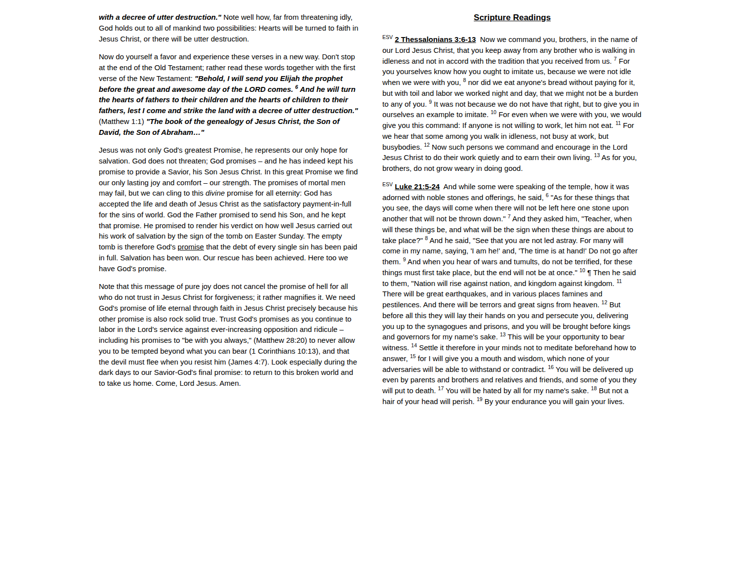with a decree of utter destruction." Note well how, far from threatening idly, God holds out to all of mankind two possibilities: Hearts will be turned to faith in Jesus Christ, or there will be utter destruction.
Now do yourself a favor and experience these verses in a new way. Don't stop at the end of the Old Testament; rather read these words together with the first verse of the New Testament: "Behold, I will send you Elijah the prophet before the great and awesome day of the LORD comes. 6 And he will turn the hearts of fathers to their children and the hearts of children to their fathers, lest I come and strike the land with a decree of utter destruction." (Matthew 1:1) "The book of the genealogy of Jesus Christ, the Son of David, the Son of Abraham…"
Jesus was not only God's greatest Promise, he represents our only hope for salvation. God does not threaten; God promises – and he has indeed kept his promise to provide a Savior, his Son Jesus Christ. In this great Promise we find our only lasting joy and comfort – our strength. The promises of mortal men may fail, but we can cling to this divine promise for all eternity: God has accepted the life and death of Jesus Christ as the satisfactory payment-in-full for the sins of world. God the Father promised to send his Son, and he kept that promise. He promised to render his verdict on how well Jesus carried out his work of salvation by the sign of the tomb on Easter Sunday. The empty tomb is therefore God's promise that the debt of every single sin has been paid in full. Salvation has been won. Our rescue has been achieved. Here too we have God's promise.
Note that this message of pure joy does not cancel the promise of hell for all who do not trust in Jesus Christ for forgiveness; it rather magnifies it. We need God's promise of life eternal through faith in Jesus Christ precisely because his other promise is also rock solid true. Trust God's promises as you continue to labor in the Lord's service against ever-increasing opposition and ridicule – including his promises to "be with you always," (Matthew 28:20) to never allow you to be tempted beyond what you can bear (1 Corinthians 10:13), and that the devil must flee when you resist him (James 4:7). Look especially during the dark days to our Savior-God's final promise: to return to this broken world and to take us home. Come, Lord Jesus. Amen.
Scripture Readings
ESV 2 Thessalonians 3:6-13 Now we command you, brothers, in the name of our Lord Jesus Christ, that you keep away from any brother who is walking in idleness and not in accord with the tradition that you received from us. 7 For you yourselves know how you ought to imitate us, because we were not idle when we were with you, 8 nor did we eat anyone's bread without paying for it, but with toil and labor we worked night and day, that we might not be a burden to any of you. 9 It was not because we do not have that right, but to give you in ourselves an example to imitate. 10 For even when we were with you, we would give you this command: If anyone is not willing to work, let him not eat. 11 For we hear that some among you walk in idleness, not busy at work, but busybodies. 12 Now such persons we command and encourage in the Lord Jesus Christ to do their work quietly and to earn their own living. 13 As for you, brothers, do not grow weary in doing good.
ESV Luke 21:5-24 And while some were speaking of the temple, how it was adorned with noble stones and offerings, he said, 6 "As for these things that you see, the days will come when there will not be left here one stone upon another that will not be thrown down." 7 And they asked him, "Teacher, when will these things be, and what will be the sign when these things are about to take place?" 8 And he said, "See that you are not led astray. For many will come in my name, saying, 'I am he!' and, 'The time is at hand!' Do not go after them. 9 And when you hear of wars and tumults, do not be terrified, for these things must first take place, but the end will not be at once." 10 ¶ Then he said to them, "Nation will rise against nation, and kingdom against kingdom. 11 There will be great earthquakes, and in various places famines and pestilences. And there will be terrors and great signs from heaven. 12 But before all this they will lay their hands on you and persecute you, delivering you up to the synagogues and prisons, and you will be brought before kings and governors for my name's sake. 13 This will be your opportunity to bear witness. 14 Settle it therefore in your minds not to meditate beforehand how to answer, 15 for I will give you a mouth and wisdom, which none of your adversaries will be able to withstand or contradict. 16 You will be delivered up even by parents and brothers and relatives and friends, and some of you they will put to death. 17 You will be hated by all for my name's sake. 18 But not a hair of your head will perish. 19 By your endurance you will gain your lives.